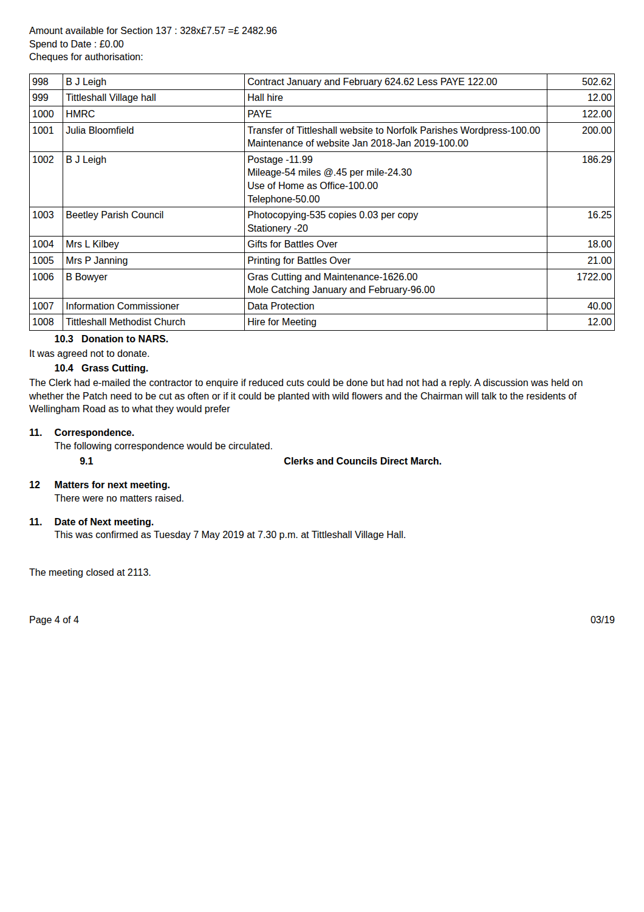Amount available for Section 137 : 328x£7.57 =£ 2482.96
Spend to Date : £0.00
Cheques for authorisation:
| 998 | B J Leigh | Contract January and February 624.62 Less PAYE 122.00 | 502.62 |
| 999 | Tittleshall Village hall | Hall hire | 12.00 |
| 1000 | HMRC | PAYE | 122.00 |
| 1001 | Julia Bloomfield | Transfer of Tittleshall website to Norfolk Parishes Wordpress-100.00 Maintenance of website Jan 2018-Jan 2019-100.00 | 200.00 |
| 1002 | B J Leigh | Postage -11.99 Mileage-54 miles @.45 per mile-24.30 Use of Home as Office-100.00 Telephone-50.00 | 186.29 |
| 1003 | Beetley Parish Council | Photocopying-535 copies 0.03 per copy Stationery -20 | 16.25 |
| 1004 | Mrs L Kilbey | Gifts for Battles Over | 18.00 |
| 1005 | Mrs P Janning | Printing for Battles Over | 21.00 |
| 1006 | B Bowyer | Gras Cutting and Maintenance-1626.00 Mole Catching January and February-96.00 | 1722.00 |
| 1007 | Information Commissioner | Data Protection | 40.00 |
| 1008 | Tittleshall Methodist Church | Hire for Meeting | 12.00 |
10.3 Donation to NARS.
It was agreed not to donate.
10.4 Grass Cutting.
The Clerk had e-mailed the contractor to enquire if reduced cuts could be done but had not had a reply. A discussion was held on whether the Patch need to be cut as often or if it could be planted with wild flowers and the Chairman will talk to the residents of Wellingham Road as to what they would prefer
11. Correspondence.
The following correspondence would be circulated.
9.1 Clerks and Councils Direct March.
12 Matters for next meeting.
There were no matters raised.
11. Date of Next meeting.
This was confirmed as Tuesday 7 May 2019 at 7.30 p.m. at Tittleshall Village Hall.
The meeting closed at 2113.
Page 4 of 4 03/19